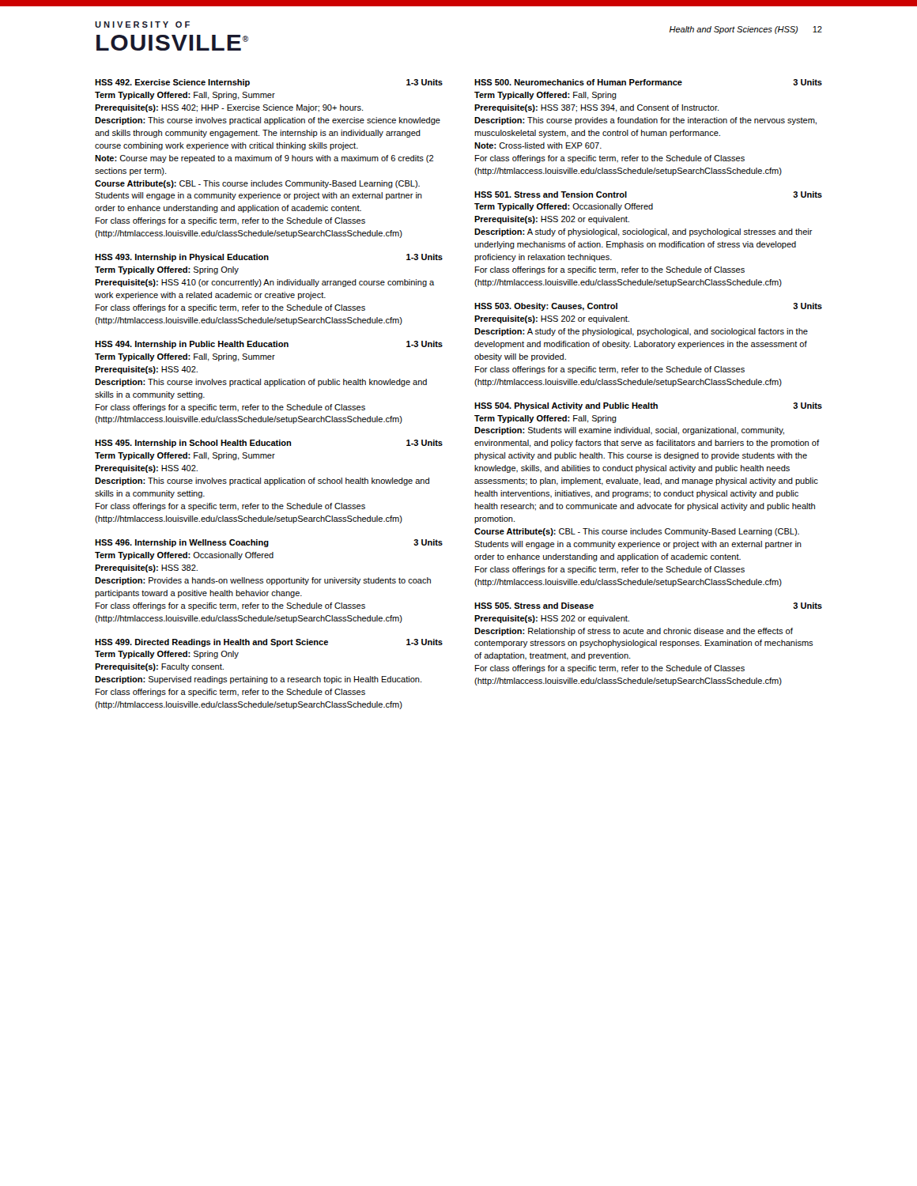UNIVERSITY OF LOUISVILLE®
Health and Sport Sciences (HSS) 12
HSS 492. Exercise Science Internship 1-3 Units
Term Typically Offered: Fall, Spring, Summer
Prerequisite(s): HSS 402; HHP - Exercise Science Major; 90+ hours.
Description: This course involves practical application of the exercise science knowledge and skills through community engagement. The internship is an individually arranged course combining work experience with critical thinking skills project.
Note: Course may be repeated to a maximum of 9 hours with a maximum of 6 credits (2 sections per term).
Course Attribute(s): CBL - This course includes Community-Based Learning (CBL). Students will engage in a community experience or project with an external partner in order to enhance understanding and application of academic content.
For class offerings for a specific term, refer to the Schedule of Classes (http://htmlaccess.louisville.edu/classSchedule/setupSearchClassSchedule.cfm)
HSS 493. Internship in Physical Education 1-3 Units
Term Typically Offered: Spring Only
Prerequisite(s): HSS 410 (or concurrently) An individually arranged course combining a work experience with a related academic or creative project.
For class offerings for a specific term, refer to the Schedule of Classes (http://htmlaccess.louisville.edu/classSchedule/setupSearchClassSchedule.cfm)
HSS 494. Internship in Public Health Education 1-3 Units
Term Typically Offered: Fall, Spring, Summer
Prerequisite(s): HSS 402.
Description: This course involves practical application of public health knowledge and skills in a community setting.
For class offerings for a specific term, refer to the Schedule of Classes (http://htmlaccess.louisville.edu/classSchedule/setupSearchClassSchedule.cfm)
HSS 495. Internship in School Health Education 1-3 Units
Term Typically Offered: Fall, Spring, Summer
Prerequisite(s): HSS 402.
Description: This course involves practical application of school health knowledge and skills in a community setting.
For class offerings for a specific term, refer to the Schedule of Classes (http://htmlaccess.louisville.edu/classSchedule/setupSearchClassSchedule.cfm)
HSS 496. Internship in Wellness Coaching 3 Units
Term Typically Offered: Occasionally Offered
Prerequisite(s): HSS 382.
Description: Provides a hands-on wellness opportunity for university students to coach participants toward a positive health behavior change.
For class offerings for a specific term, refer to the Schedule of Classes (http://htmlaccess.louisville.edu/classSchedule/setupSearchClassSchedule.cfm)
HSS 499. Directed Readings in Health and Sport Science 1-3 Units
Term Typically Offered: Spring Only
Prerequisite(s): Faculty consent.
Description: Supervised readings pertaining to a research topic in Health Education.
For class offerings for a specific term, refer to the Schedule of Classes (http://htmlaccess.louisville.edu/classSchedule/setupSearchClassSchedule.cfm)
HSS 500. Neuromechanics of Human Performance 3 Units
Term Typically Offered: Fall, Spring
Prerequisite(s): HSS 387; HSS 394, and Consent of Instructor.
Description: This course provides a foundation for the interaction of the nervous system, musculoskeletal system, and the control of human performance.
Note: Cross-listed with EXP 607.
For class offerings for a specific term, refer to the Schedule of Classes (http://htmlaccess.louisville.edu/classSchedule/setupSearchClassSchedule.cfm)
HSS 501. Stress and Tension Control 3 Units
Term Typically Offered: Occasionally Offered
Prerequisite(s): HSS 202 or equivalent.
Description: A study of physiological, sociological, and psychological stresses and their underlying mechanisms of action. Emphasis on modification of stress via developed proficiency in relaxation techniques.
For class offerings for a specific term, refer to the Schedule of Classes (http://htmlaccess.louisville.edu/classSchedule/setupSearchClassSchedule.cfm)
HSS 503. Obesity: Causes, Control 3 Units
Prerequisite(s): HSS 202 or equivalent.
Description: A study of the physiological, psychological, and sociological factors in the development and modification of obesity. Laboratory experiences in the assessment of obesity will be provided.
For class offerings for a specific term, refer to the Schedule of Classes (http://htmlaccess.louisville.edu/classSchedule/setupSearchClassSchedule.cfm)
HSS 504. Physical Activity and Public Health 3 Units
Term Typically Offered: Fall, Spring
Description: Students will examine individual, social, organizational, community, environmental, and policy factors that serve as facilitators and barriers to the promotion of physical activity and public health. This course is designed to provide students with the knowledge, skills, and abilities to conduct physical activity and public health needs assessments; to plan, implement, evaluate, lead, and manage physical activity and public health interventions, initiatives, and programs; to conduct physical activity and public health research; and to communicate and advocate for physical activity and public health promotion.
Course Attribute(s): CBL - This course includes Community-Based Learning (CBL). Students will engage in a community experience or project with an external partner in order to enhance understanding and application of academic content.
For class offerings for a specific term, refer to the Schedule of Classes (http://htmlaccess.louisville.edu/classSchedule/setupSearchClassSchedule.cfm)
HSS 505. Stress and Disease 3 Units
Prerequisite(s): HSS 202 or equivalent.
Description: Relationship of stress to acute and chronic disease and the effects of contemporary stressors on psychophysiological responses. Examination of mechanisms of adaptation, treatment, and prevention.
For class offerings for a specific term, refer to the Schedule of Classes (http://htmlaccess.louisville.edu/classSchedule/setupSearchClassSchedule.cfm)